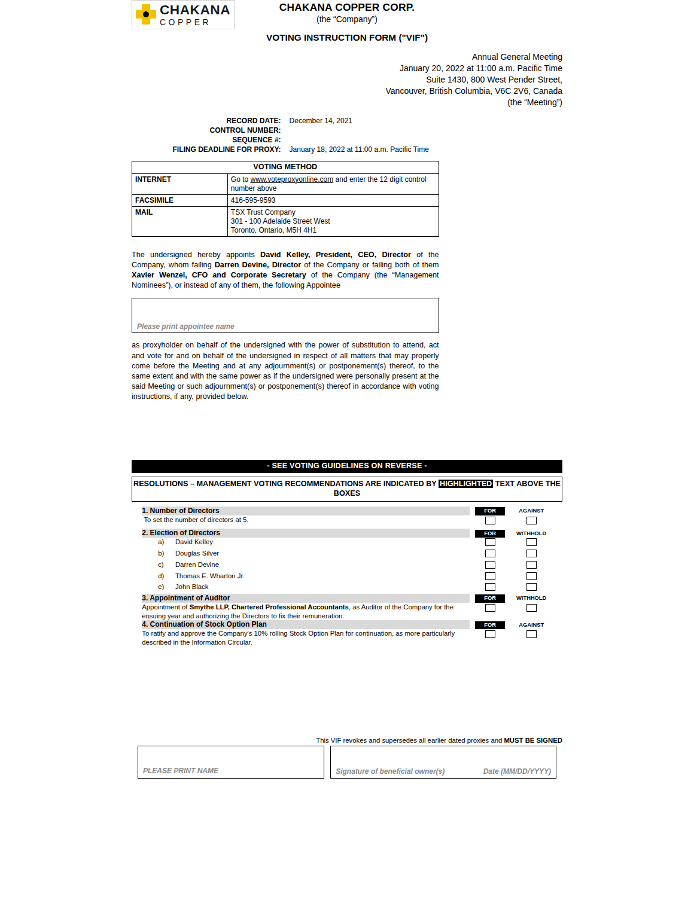CHAKANA
COPPER
CHAKANA COPPER CORP.
(the “Company”)
VOTING INSTRUCTION FORM ("VIF")
Annual General Meeting
January 20, 2022 at 11:00 a.m. Pacific Time
Suite 1430, 800 West Pender Street,
Vancouver, British Columbia, V6C 2V6, Canada
(the “Meeting”)
| RECORD DATE: | December 14, 2021 |
| CONTROL NUMBER: | |
| SEQUENCE #: | |
| FILING DEADLINE FOR PROXY: | January 18, 2022 at 11:00 a.m. Pacific Time |
| VOTING METHOD |
| --- |
| INTERNET | Go to www.voteproxyonline.com and enter the 12 digit control number above |
| FACSIMILE | 416-595-9593 |
| MAIL | TSX Trust Company 301 - 100 Adelaide Street West Toronto, Ontario, M5H 4H1 |
The undersigned hereby appoints David Kelley, President, CEO, Director of the Company, whom failing Darren Devine, Director of the Company or failing both of them Xavier Wenzel, CFO and Corporate Secretary of the Company (the “Management Nominees”), or instead of any of them, the following Appointee
Please print appointee name
as proxyholder on behalf of the undersigned with the power of substitution to attend, act and vote for and on behalf of the undersigned in respect of all matters that may properly come before the Meeting and at any adjournment(s) or postponement(s) thereof, to the same extent and with the same power as if the undersigned were personally present at the said Meeting or such adjournment(s) or postponement(s) thereof in accordance with voting instructions, if any, provided below.
- SEE VOTING GUIDELINES ON REVERSE -
RESOLUTIONS – MANAGEMENT VOTING RECOMMENDATIONS ARE INDICATED BY HIGHLIGHTED TEXT ABOVE THE BOXES
| 1. Number of Directors | FOR | AGAINST |
| To set the number of directors at 5. | | |
| 2. Election of Directors | FOR | WITHHOLD |
| a) David Kelley | | |
| b) Douglas Silver | | |
| c) Darren Devine | | |
| d) Thomas E. Wharton Jr. | | |
| e) John Black | | |
| 3. Appointment of Auditor | FOR | WITHHOLD |
| Appointment of Smythe LLP, Chartered Professional Accountants , as Auditor of the Company for the ensuing year and authorizing the Directors to fix their remuneration. | | |
| 4. Continuation of Stock Option Plan | FOR | AGAINST |
| To ratify and approve the Company's 10% rolling Stock Option Plan for continuation, as more particularly described in the Information Circular. | | |
This VIF revokes and supersedes all earlier dated proxies and MUST BE SIGNED
| PLEASE PRINT NAME | Signature of beneficial owner(s) Date (MM/DD/YYYY) |